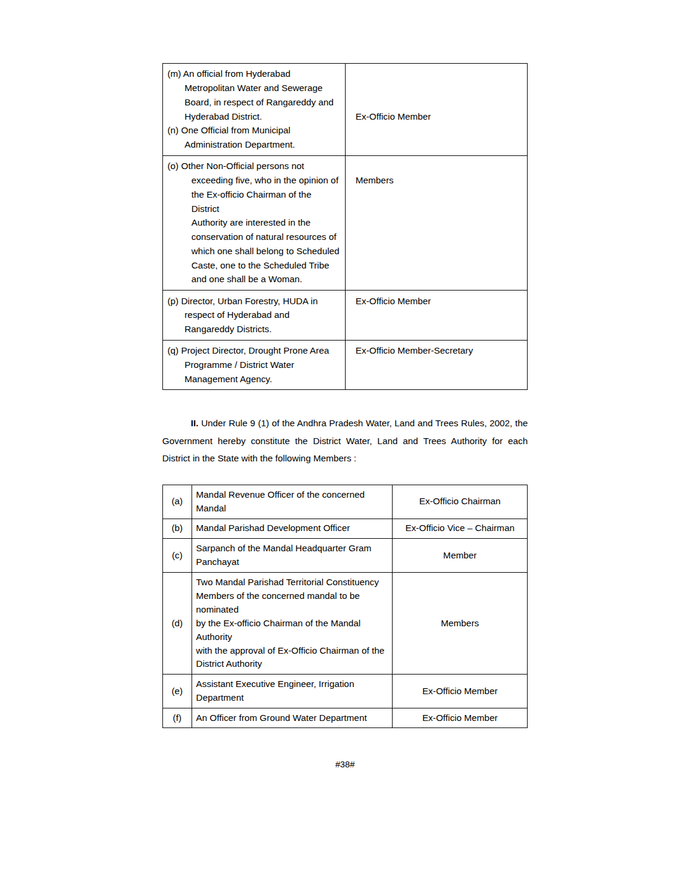| (m) An official from Hyderabad Metropolitan Water and Sewerage Board, in respect of Rangareddy and Hyderabad District. (n) One Official from Municipal Administration Department. | Ex-Officio Member |
| (o) Other Non-Official persons not exceeding five, who in the opinion of the Ex-officio Chairman of the District Authority are interested in the conservation of natural resources of which one shall belong to Scheduled Caste, one to the Scheduled Tribe and one shall be a Woman. | Members |
| (p) Director, Urban Forestry, HUDA in respect of Hyderabad and Rangareddy Districts. | Ex-Officio Member |
| (q) Project Director, Drought Prone Area Programme / District Water Management Agency. | Ex-Officio Member-Secretary |
II. Under Rule 9 (1) of the Andhra Pradesh Water, Land and Trees Rules, 2002, the Government hereby constitute the District Water, Land and Trees Authority for each District in the State with the following Members :
| (a) | Mandal Revenue Officer of the concerned Mandal | Ex-Officio Chairman |
| (b) | Mandal Parishad Development Officer | Ex-Officio Vice – Chairman |
| (c) | Sarpanch of the Mandal Headquarter Gram Panchayat | Member |
| (d) | Two Mandal Parishad Territorial Constituency Members of the concerned mandal to be nominated by the Ex-officio Chairman of the Mandal Authority with the approval of Ex-Officio Chairman of the District Authority | Members |
| (e) | Assistant Executive Engineer, Irrigation Department | Ex-Officio Member |
| (f) | An Officer from Ground Water Department | Ex-Officio Member |
#38#